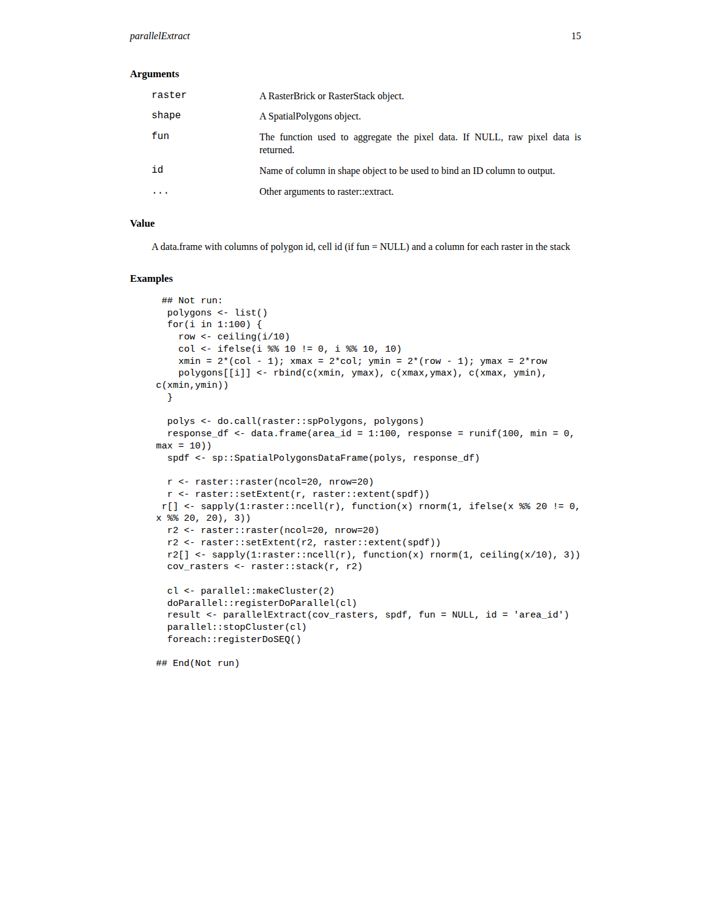parallelExtract 15
Arguments
raster
A RasterBrick or RasterStack object.
shape
A SpatialPolygons object.
fun
The function used to aggregate the pixel data. If NULL, raw pixel data is returned.
id
Name of column in shape object to be used to bind an ID column to output.
...
Other arguments to raster::extract.
Value
A data.frame with columns of polygon id, cell id (if fun = NULL) and a column for each raster in the stack
Examples
 ## Not run:
  polygons <- list()
  for(i in 1:100) {
    row <- ceiling(i/10)
    col <- ifelse(i %% 10 != 0, i %% 10, 10)
    xmin = 2*(col - 1); xmax = 2*col; ymin = 2*(row - 1); ymax = 2*row
    polygons[[i]] <- rbind(c(xmin, ymax), c(xmax,ymax), c(xmax, ymin), c(xmin,ymin))
  }

  polys <- do.call(raster::spPolygons, polygons)
  response_df <- data.frame(area_id = 1:100, response = runif(100, min = 0, max = 10))
  spdf <- sp::SpatialPolygonsDataFrame(polys, response_df)

  r <- raster::raster(ncol=20, nrow=20)
  r <- raster::setExtent(r, raster::extent(spdf))
 r[] <- sapply(1:raster::ncell(r), function(x) rnorm(1, ifelse(x %% 20 != 0, x %% 20, 20), 3))
  r2 <- raster::raster(ncol=20, nrow=20)
  r2 <- raster::setExtent(r2, raster::extent(spdf))
  r2[] <- sapply(1:raster::ncell(r), function(x) rnorm(1, ceiling(x/10), 3))
  cov_rasters <- raster::stack(r, r2)

  cl <- parallel::makeCluster(2)
  doParallel::registerDoParallel(cl)
  result <- parallelExtract(cov_rasters, spdf, fun = NULL, id = 'area_id')
  parallel::stopCluster(cl)
  foreach::registerDoSEQ()

## End(Not run)